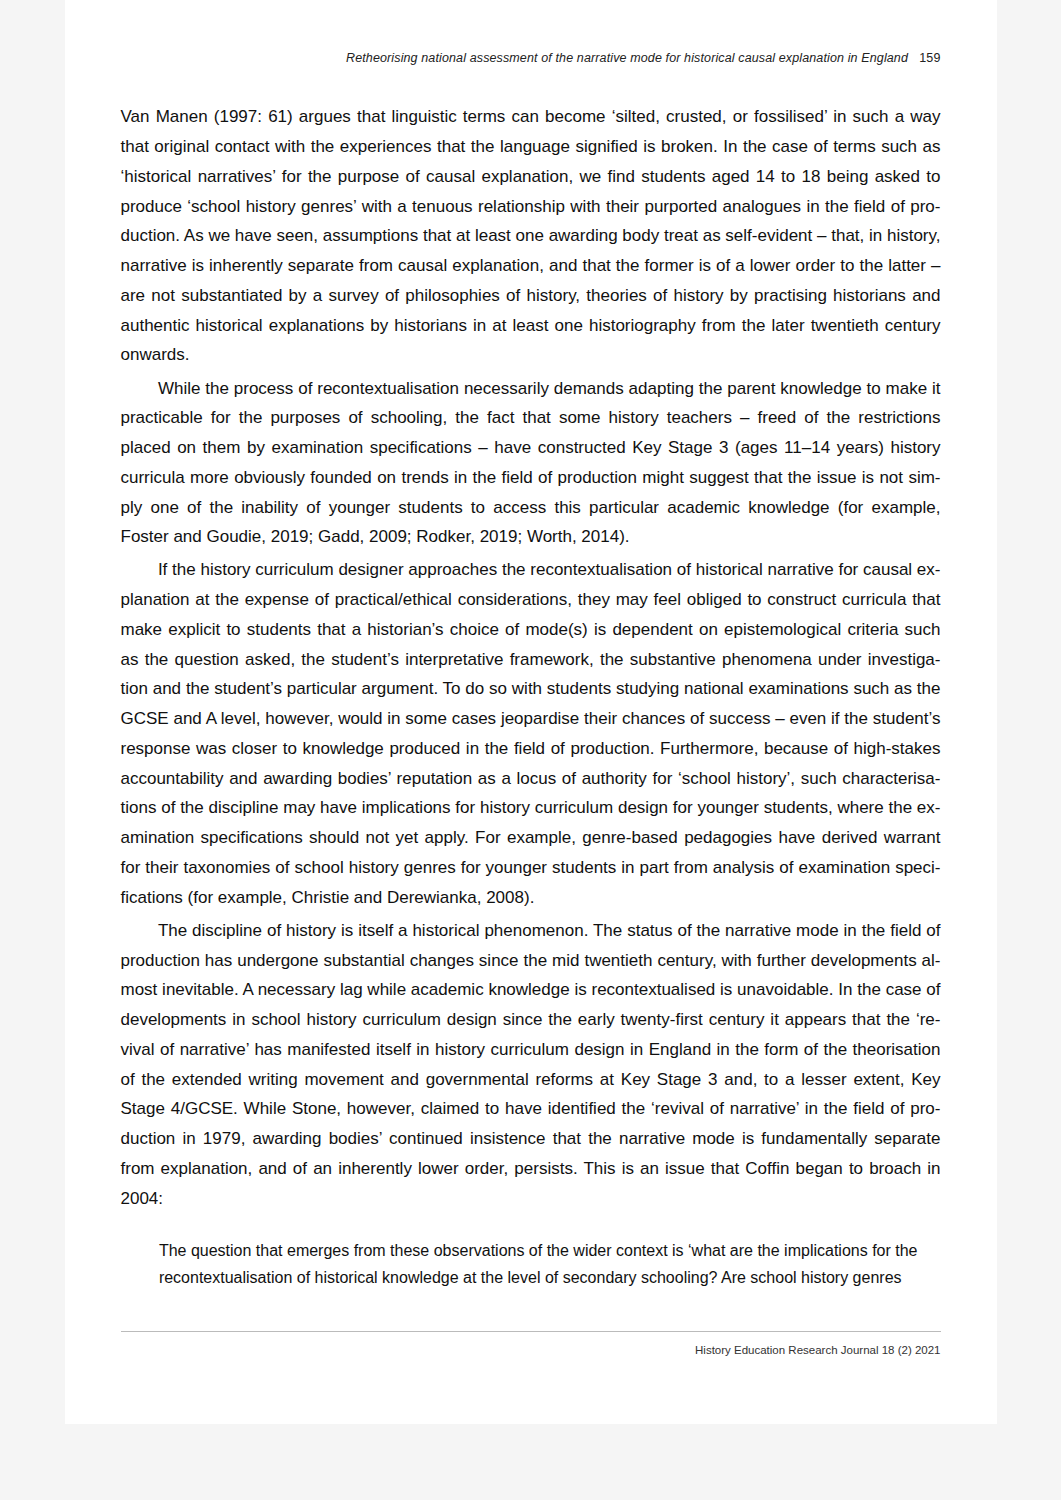Retheorising national assessment of the narrative mode for historical causal explanation in England159
Van Manen (1997: 61) argues that linguistic terms can become ‘silted, crusted, or fossilised’ in such a way that original contact with the experiences that the language signified is broken. In the case of terms such as ‘historical narratives’ for the purpose of causal explanation, we find students aged 14 to 18 being asked to produce ‘school history genres’ with a tenuous relationship with their purported analogues in the field of production. As we have seen, assumptions that at least one awarding body treat as self-evident – that, in history, narrative is inherently separate from causal explanation, and that the former is of a lower order to the latter – are not substantiated by a survey of philosophies of history, theories of history by practising historians and authentic historical explanations by historians in at least one historiography from the later twentieth century onwards.
While the process of recontextualisation necessarily demands adapting the parent knowledge to make it practicable for the purposes of schooling, the fact that some history teachers – freed of the restrictions placed on them by examination specifications – have constructed Key Stage 3 (ages 11–14 years) history curricula more obviously founded on trends in the field of production might suggest that the issue is not simply one of the inability of younger students to access this particular academic knowledge (for example, Foster and Goudie, 2019; Gadd, 2009; Rodker, 2019; Worth, 2014).
If the history curriculum designer approaches the recontextualisation of historical narrative for causal explanation at the expense of practical/ethical considerations, they may feel obliged to construct curricula that make explicit to students that a historian’s choice of mode(s) is dependent on epistemological criteria such as the question asked, the student’s interpretative framework, the substantive phenomena under investigation and the student’s particular argument. To do so with students studying national examinations such as the GCSE and A level, however, would in some cases jeopardise their chances of success – even if the student’s response was closer to knowledge produced in the field of production. Furthermore, because of high-stakes accountability and awarding bodies’ reputation as a locus of authority for ‘school history’, such characterisations of the discipline may have implications for history curriculum design for younger students, where the examination specifications should not yet apply. For example, genre-based pedagogies have derived warrant for their taxonomies of school history genres for younger students in part from analysis of examination specifications (for example, Christie and Derewianka, 2008).
The discipline of history is itself a historical phenomenon. The status of the narrative mode in the field of production has undergone substantial changes since the mid twentieth century, with further developments almost inevitable. A necessary lag while academic knowledge is recontextualised is unavoidable. In the case of developments in school history curriculum design since the early twenty-first century it appears that the ‘revival of narrative’ has manifested itself in history curriculum design in England in the form of the theorisation of the extended writing movement and governmental reforms at Key Stage 3 and, to a lesser extent, Key Stage 4/GCSE. While Stone, however, claimed to have identified the ‘revival of narrative’ in the field of production in 1979, awarding bodies’ continued insistence that the narrative mode is fundamentally separate from explanation, and of an inherently lower order, persists. This is an issue that Coffin began to broach in 2004:
The question that emerges from these observations of the wider context is ‘what are the implications for the recontextualisation of historical knowledge at the level of secondary schooling? Are school history genres
History Education Research Journal 18 (2) 2021